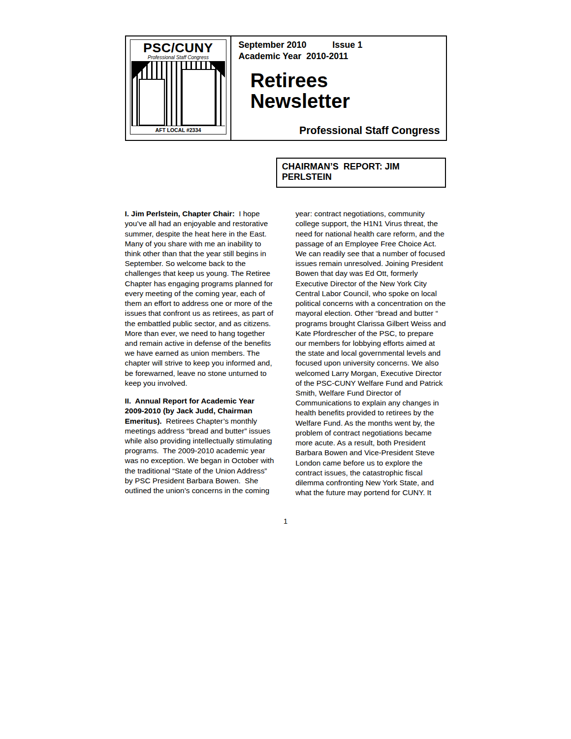PSC/CUNY
Professional Staff Congress
AFT LOCAL #2334
September 2010 Issue 1
Academic Year 2010-2011
Retirees
Newsletter
Professional Staff Congress
CHAIRMAN’S REPORT: JIM PERLSTEIN
I. Jim Perlstein, Chapter Chair: I hope you’ve all had an enjoyable and restorative summer, despite the heat here in the East. Many of you share with me an inability to think other than that the year still begins in September. So welcome back to the challenges that keep us young. The Retiree Chapter has engaging programs planned for every meeting of the coming year, each of them an effort to address one or more of the issues that confront us as retirees, as part of the embattled public sector, and as citizens. More than ever, we need to hang together and remain active in defense of the benefits we have earned as union members. The chapter will strive to keep you informed and, be forewarned, leave no stone unturned to keep you involved.
II. Annual Report for Academic Year 2009-2010 (by Jack Judd, Chairman Emeritus). Retirees Chapter’s monthly meetings address “bread and butter” issues while also providing intellectually stimulating programs. The 2009-2010 academic year was no exception. We began in October with the traditional “State of the Union Address” by PSC President Barbara Bowen. She outlined the union’s concerns in the coming year: contract negotiations, community college support, the H1N1 Virus threat, the need for national health care reform, and the passage of an Employee Free Choice Act. We can readily see that a number of focused issues remain unresolved. Joining President Bowen that day was Ed Ott, formerly Executive Director of the New York City Central Labor Council, who spoke on local political concerns with a concentration on the mayoral election. Other “bread and butter “ programs brought Clarissa Gilbert Weiss and Kate Pfordrescher of the PSC, to prepare our members for lobbying efforts aimed at the state and local governmental levels and focused upon university concerns. We also welcomed Larry Morgan, Executive Director of the PSC-CUNY Welfare Fund and Patrick Smith, Welfare Fund Director of Communications to explain any changes in health benefits provided to retirees by the Welfare Fund. As the months went by, the problem of contract negotiations became more acute. As a result, both President Barbara Bowen and Vice-President Steve London came before us to explore the contract issues, the catastrophic fiscal dilemma confronting New York State, and what the future may portend for CUNY. It
1